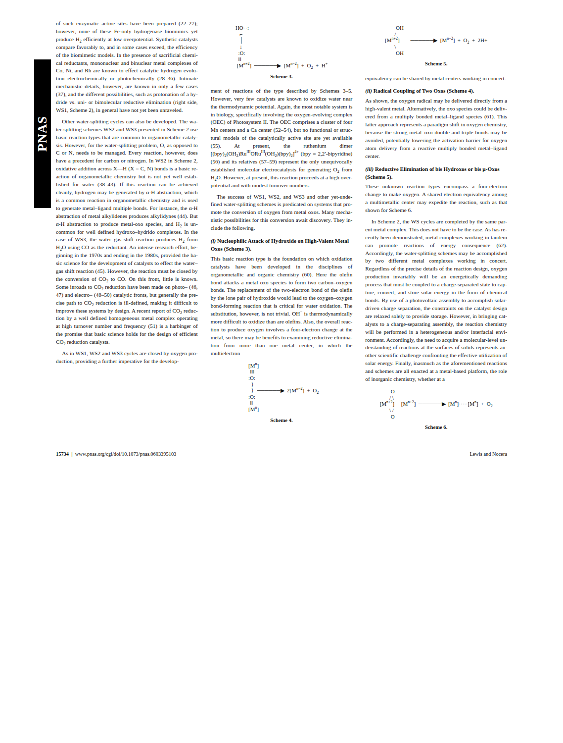PNAS
of such enzymatic active sites have been prepared (22–27); however, none of these Fe-only hydrogenase biomimics yet produce H2 efficiently at low overpotential. Synthetic catalysts compare favorably to, and in some cases exceed, the efficiency of the biomimetic models. In the presence of sacrificial chemical reductants, mononuclear and binuclear metal complexes of Co, Ni, and Rh are known to effect catalytic hydrogen evolution electrochemically or photochemically (28–36). Intimate mechanistic details, however, are known in only a few cases (37), and the different possibilities, such as protonation of a hydride vs. uni- or bimolecular reductive elimination (right side, WS1, Scheme 2), in general have not yet been unraveled.
Other water-splitting cycles can also be developed. The water-splitting schemes WS2 and WS3 presented in Scheme 2 use basic reaction types that are common to organometallic catalysis. However, for the water-splitting problem, O, as opposed to C or N, needs to be managed. Every reaction, however, does have a precedent for carbon or nitrogen. In WS2 in Scheme 2, oxidative addition across X—H (X = C, N) bonds is a basic reaction of organometallic chemistry but is not yet well established for water (38–43). If this reaction can be achieved cleanly, hydrogen may be generated by α-H abstraction, which is a common reaction in organometallic chemistry and is used to generate metal–ligand multiple bonds. For instance, the α-H abstraction of metal alkylidenes produces alkylidynes (44). But α-H abstraction to produce metal-oxo species, and H2 is uncommon for well defined hydroxo–hydrido complexes. In the case of WS3, the water–gas shift reaction produces H2 from H2O using CO as the reductant. An intense research effort, beginning in the 1970s and ending in the 1980s, provided the basic science for the development of catalysts to effect the water–gas shift reaction (45). However, the reaction must be closed by the conversion of CO2 to CO. On this front, little is known. Some inroads to CO2 reduction have been made on photo– (46, 47) and electro– (48–50) catalytic fronts, but generally the precise path to CO2 reduction is ill-defined, making it difficult to improve these systems by design. A recent report of CO2 reduction by a well defined homogeneous metal complex operating at high turnover number and frequency (51) is a harbinger of the promise that basic science holds for the design of efficient CO2 reduction catalysts.
As in WS1, WS2 and WS3 cycles are closed by oxygen production, providing a further imperative for the develop-
HO··:− ⌐ │ ↓ :O: ‖‖ [Mn+2] ──────▶ [Mn−2] + O2 + H+
Scheme 3.
ment of reactions of the type described by Schemes 3–5. However, very few catalysts are known to oxidize water near the thermodynamic potential. Again, the most notable system is in biology, specifically involving the oxygen-evolving complex (OEC) of Photosystem II. The OEC comprises a cluster of four Mn centers and a Ca center (52–54), but no functional or structural models of the catalytically active site are yet available (55). At present, the ruthenium dimer [(bpy)2(OH2)RuIIIORuIII(OH2)(bpy)2]4+ (bpy = 2,2′-bipyridine) (56) and its relatives (57–59) represent the only unequivocally established molecular electrocatalysts for generating O2 from H2O. However, at present, this reaction proceeds at a high overpotential and with modest turnover numbers.
The success of WS1, WS2, and WS3 and other yet-undefined water-splitting schemes is predicated on systems that promote the conversion of oxygen from metal oxos. Many mechanistic possibilities for this conversion await discovery. They include the following.
(i) Nucleophilic Attack of Hydroxide on High-Valent Metal Oxos (Scheme 3).
This basic reaction type is the foundation on which oxidation catalysts have been developed in the disciplines of organometallic and organic chemistry (60). Here the olefin bond attacks a metal oxo species to form two carbon–oxygen bonds. The replacement of the two-electron bond of the olefin by the lone pair of hydroxide would lead to the oxygen–oxygen bond-forming reaction that is critical for water oxidation. The substitution, however, is not trivial. OH− is thermodynamically more difficult to oxidize than are olefins. Also, the overall reaction to produce oxygen involves a four-electron change at the metal, so there may be benefits to examining reductive elimination from more than one metal center, in which the multielectron
[Mn] ‖‖‖ :O: ⟩ ⟩ ──────▶ 2[Mn−2] + O2 :O: ‖‖ [Mn]
Scheme 4.
OH / [Mn+2] ──────▶ [Mn−2] + O2 + 2H+ \ OH
Scheme 5.
equivalency can be shared by metal centers working in concert.
(ii) Radical Coupling of Two Oxos (Scheme 4).
As shown, the oxygen radical may be delivered directly from a high-valent metal. Alternatively, the oxo species could be delivered from a multiply bonded metal–ligand species (61). This latter approach represents a paradigm shift in oxygen chemistry, because the strong metal–oxo double and triple bonds may be avoided, potentially lowering the activation barrier for oxygen atom delivery from a reactive multiply bonded metal–ligand center.
(iii) Reductive Elimination of bis Hydroxos or bis μ-Oxos (Scheme 5).
These unknown reaction types encompass a four-electron change to make oxygen. A shared electron equivalency among a multimetallic center may expedite the reaction, such as that shown for Scheme 6.
In Scheme 2, the WS cycles are completed by the same parent metal complex. This does not have to be the case. As has recently been demonstrated, metal complexes working in tandem can promote reactions of energy consequence (62). Accordingly, the water-splitting schemes may be accomplished by two different metal complexes working in concert. Regardless of the precise details of the reaction design, oxygen production invariably will be an energetically demanding process that must be coupled to a charge-separated state to capture, convert, and store solar energy in the form of chemical bonds. By use of a photovoltaic assembly to accomplish solar-driven charge separation, the constraints on the catalyst design are relaxed solely to provide storage. However, in bringing catalysts to a charge-separating assembly, the reaction chemistry will be performed in a heterogeneous and/or interfacial environment. Accordingly, the need to acquire a molecular-level understanding of reactions at the surfaces of solids represents another scientific challenge confronting the effective utilization of solar energy. Finally, inasmuch as the aforementioned reactions and schemes are all enacted at a metal-based platform, the role of inorganic chemistry, whether at a
O / \ [Mn+2] [Mn+2] ──────▶ [Mn]·····[Mn] + O2 \ / O
Scheme 6.
15734 | www.pnas.org/cgi/doi/10.1073/pnas.0603395103
Lewis and Nocera